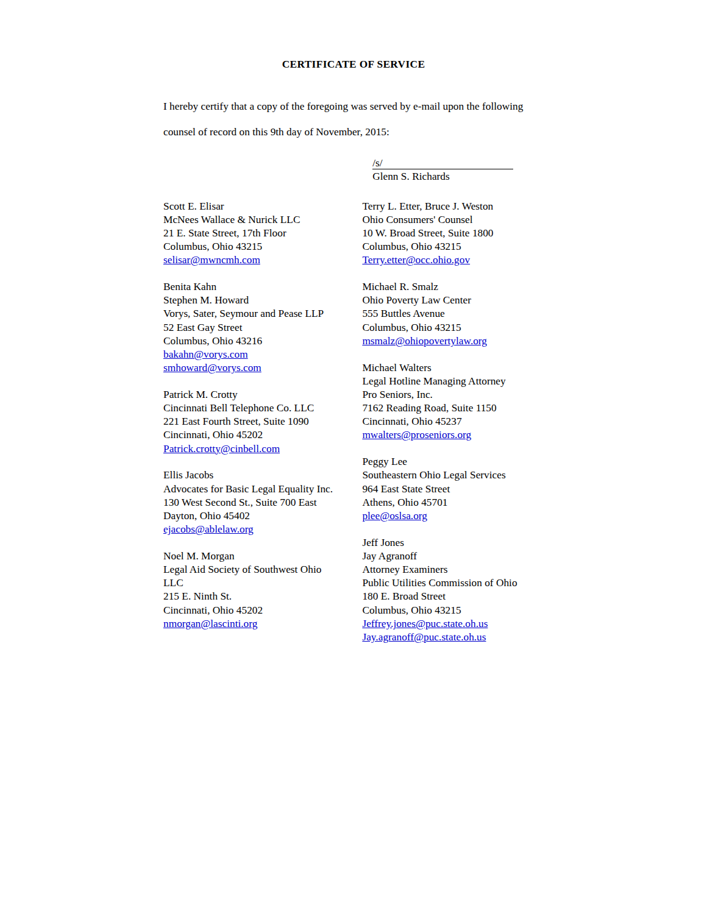CERTIFICATE OF SERVICE
I hereby certify that a copy of the foregoing was served by e-mail upon the following counsel of record on this 9th day of November, 2015:
/s/
Glenn S. Richards
| Scott E. Elisar McNees Wallace & Nurick LLC 21 E. State Street, 17th Floor Columbus, Ohio 43215 selisar@mwncmh.com Benita Kahn Stephen M. Howard Vorys, Sater, Seymour and Pease LLP 52 East Gay Street Columbus, Ohio 43216 bakahn@vorys.com smhoward@vorys.com Patrick M. Crotty Cincinnati Bell Telephone Co. LLC 221 East Fourth Street, Suite 1090 Cincinnati, Ohio 45202 Patrick.crotty@cinbell.com Ellis Jacobs Advocates for Basic Legal Equality Inc. 130 West Second St., Suite 700 East Dayton, Ohio 45402 ejacobs@ablelaw.org Noel M. Morgan Legal Aid Society of Southwest Ohio LLC 215 E. Ninth St. Cincinnati, Ohio 45202 nmorgan@lascinti.org | Terry L. Etter, Bruce J. Weston Ohio Consumers' Counsel 10 W. Broad Street, Suite 1800 Columbus, Ohio 43215 Terry.etter@occ.ohio.gov Michael R. Smalz Ohio Poverty Law Center 555 Buttles Avenue Columbus, Ohio 43215 msmalz@ohiopovertylaw.org Michael Walters Legal Hotline Managing Attorney Pro Seniors, Inc. 7162 Reading Road, Suite 1150 Cincinnati, Ohio 45237 mwalters@proseniors.org Peggy Lee Southeastern Ohio Legal Services 964 East State Street Athens, Ohio 45701 plee@oslsa.org Jeff Jones Jay Agranoff Attorney Examiners Public Utilities Commission of Ohio 180 E. Broad Street Columbus, Ohio 43215 Jeffrey.jones@puc.state.oh.us Jay.agranoff@puc.state.oh.us |